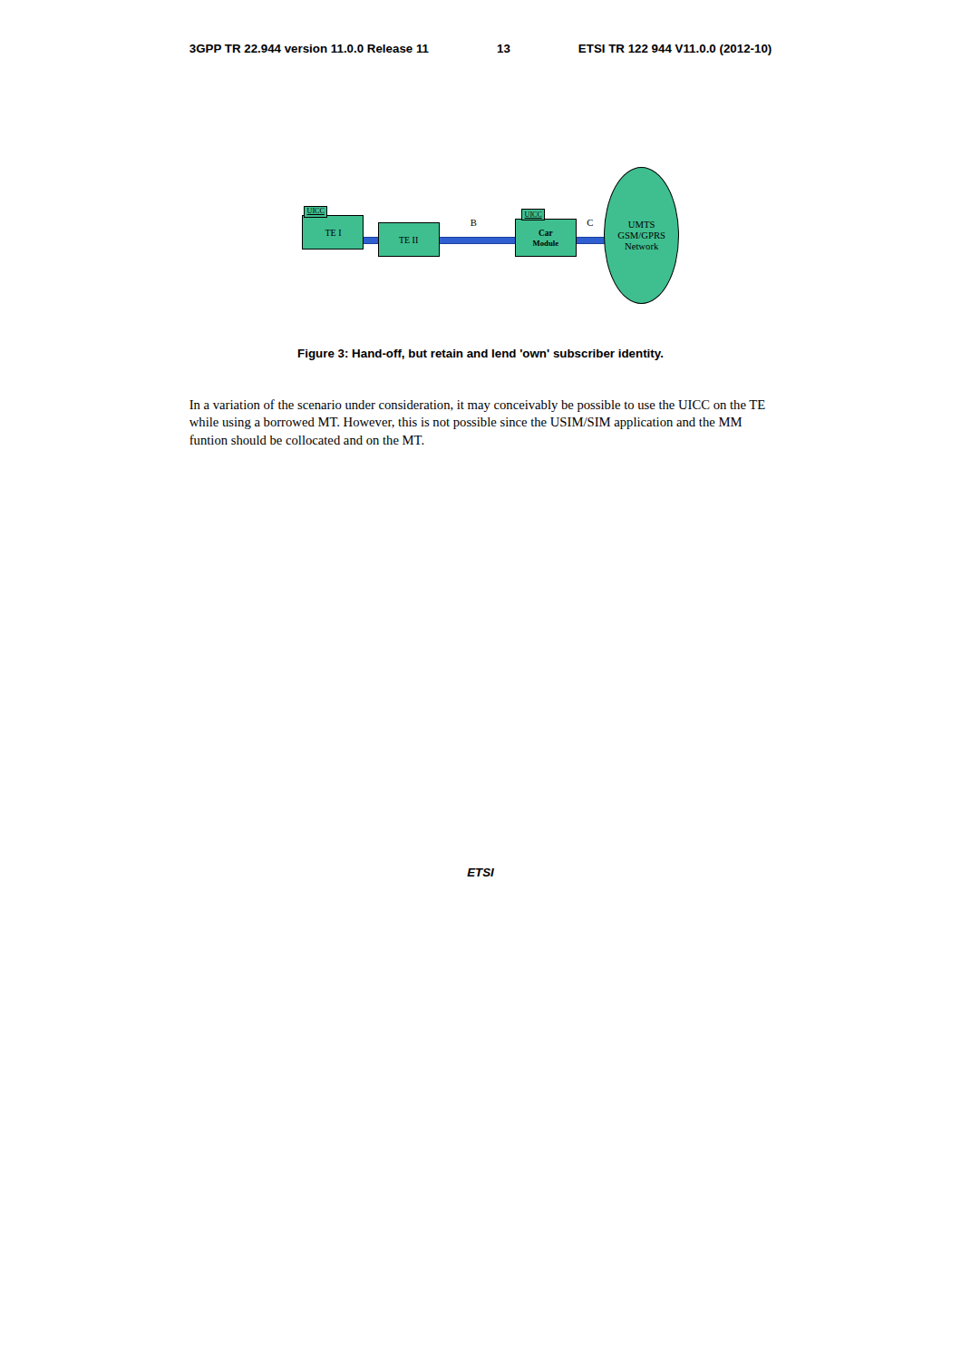3GPP TR 22.944 version 11.0.0 Release 11
13
ETSI TR 122 944 V11.0.0 (2012-10)
TE I
UICC
TE II
B
Car
Module
UICC
C
UMTS
GSM/GPRS
Network
Figure 3: Hand-off, but retain and lend 'own' subscriber identity.
In a variation of the scenario under consideration, it may conceivably be possible to use the UICC on the TE while using a borrowed MT. However, this is not possible since the USIM/SIM application and the MM funtion should be collocated and on the MT.
ETSI